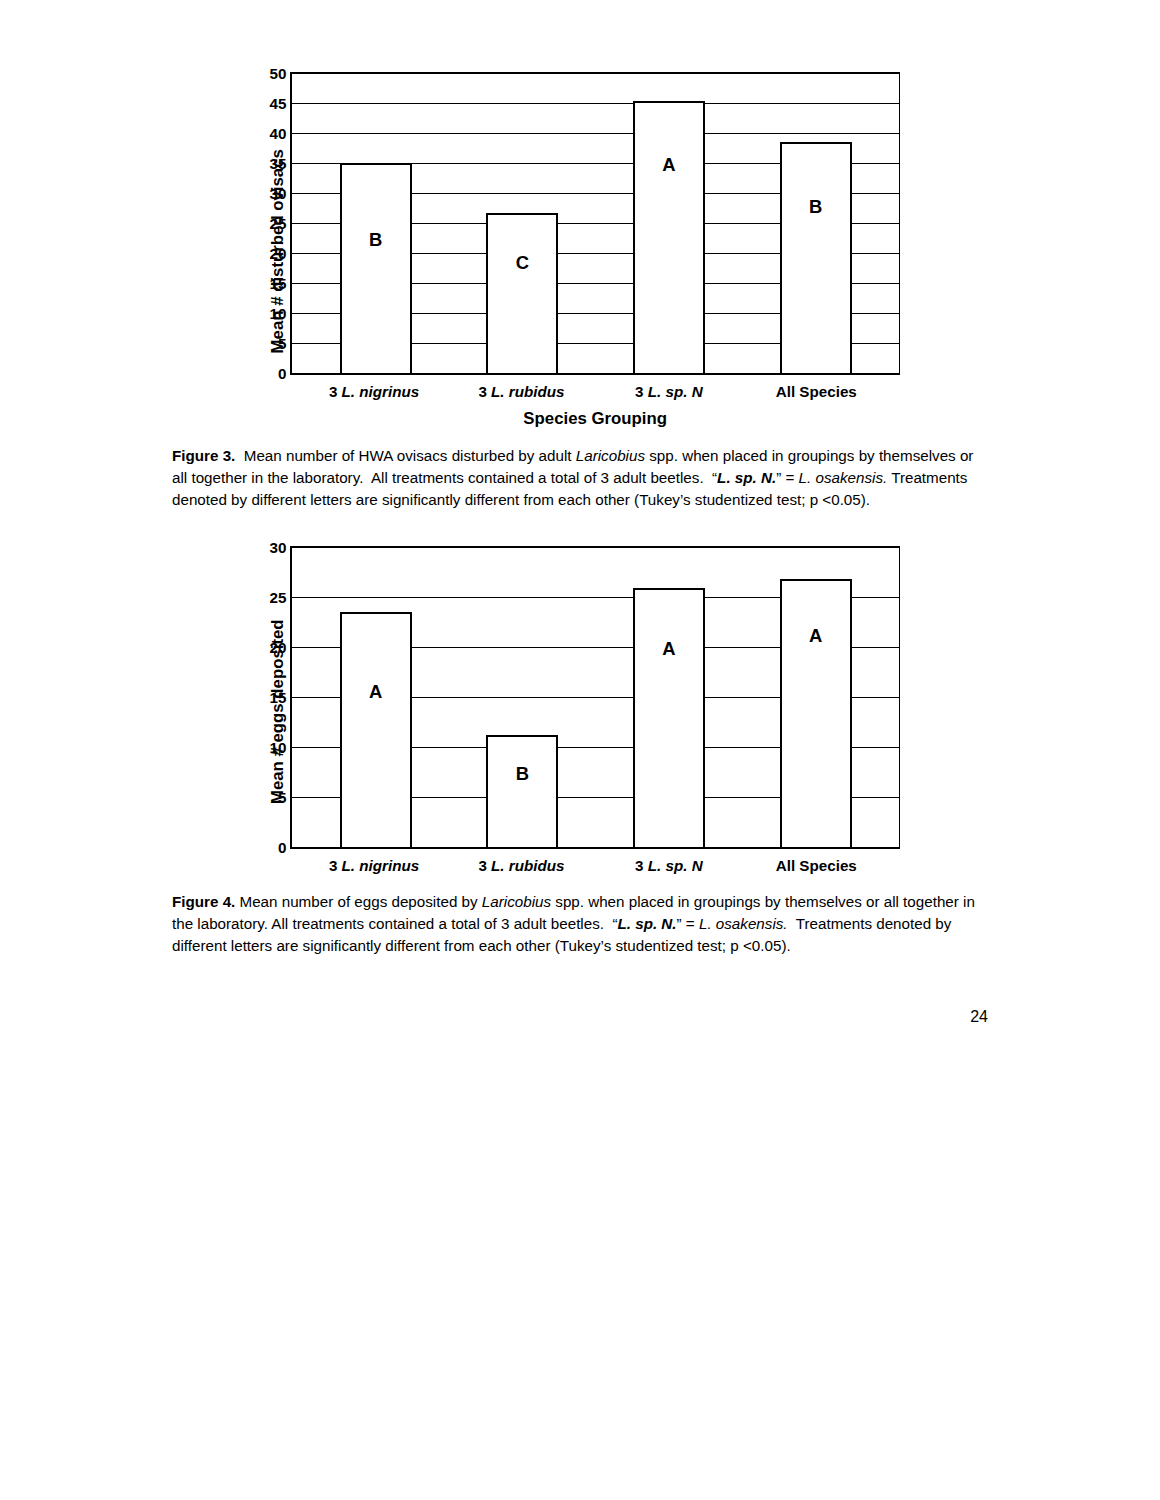Mean # disturbed ovisacs
50 45 40 35 30 25 20 15 10 5 0
B
C
A
B
3 L. nigrinus 3 L. rubidus 3 L. sp. N All Species
Species Grouping
Figure 3. Mean number of HWA ovisacs disturbed by adult Laricobius spp. when placed in groupings by themselves or all together in the laboratory. All treatments contained a total of 3 adult beetles. “L. sp. N.” = L. osakensis. Treatments denoted by different letters are significantly different from each other (Tukey’s studentized test; p <0.05).
Mean # eggs deposited
30 25 20 15 10 5 0
A
B
A
A
3 L. nigrinus 3 L. rubidus 3 L. sp. N All Species
Figure 4. Mean number of eggs deposited by Laricobius spp. when placed in groupings by themselves or all together in the laboratory. All treatments contained a total of 3 adult beetles. “L. sp. N.” = L. osakensis. Treatments denoted by different letters are significantly different from each other (Tukey’s studentized test; p <0.05).
24